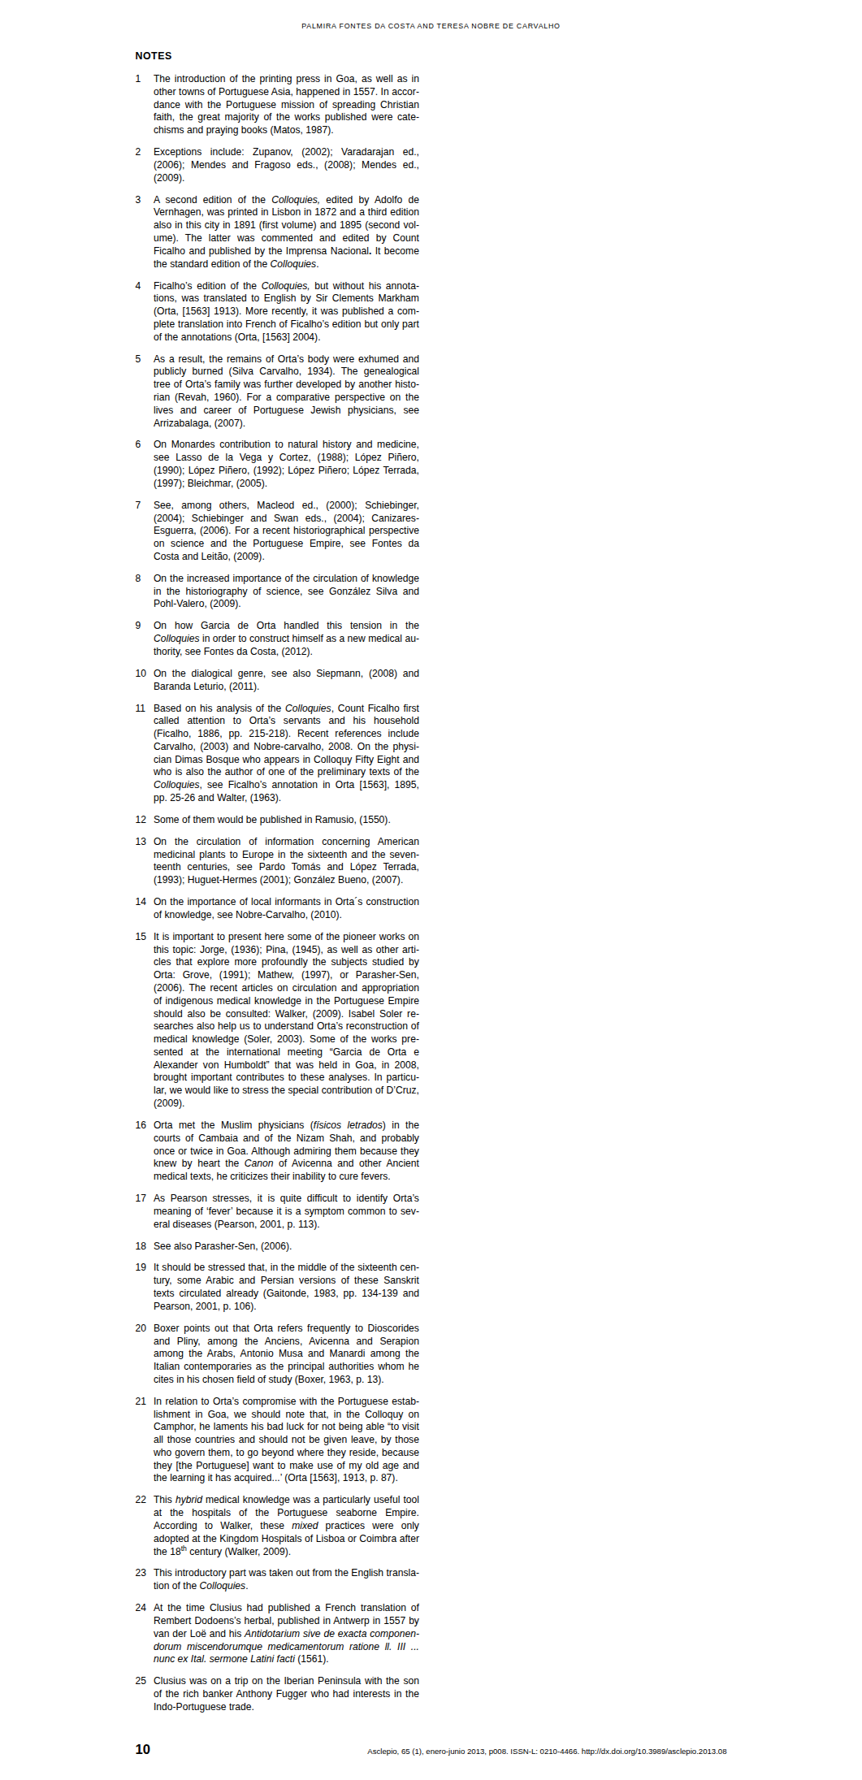Palmira Fontes da Costa and Teresa Nobre de Carvalho
Notes
The introduction of the printing press in Goa, as well as in other towns of Portuguese Asia, happened in 1557. In accordance with the Portuguese mission of spreading Christian faith, the great majority of the works published were catechisms and praying books (Matos, 1987).
Exceptions include: Zupanov, (2002); Varadarajan ed., (2006); Mendes and Fragoso eds., (2008); Mendes ed., (2009).
A second edition of the Colloquies, edited by Adolfo de Vernhagen, was printed in Lisbon in 1872 and a third edition also in this city in 1891 (first volume) and 1895 (second volume). The latter was commented and edited by Count Ficalho and published by the Imprensa Nacional. It become the standard edition of the Colloquies.
Ficalho’s edition of the Colloquies, but without his annotations, was translated to English by Sir Clements Markham (Orta, [1563] 1913). More recently, it was published a complete translation into French of Ficalho’s edition but only part of the annotations (Orta, [1563] 2004).
As a result, the remains of Orta’s body were exhumed and publicly burned (Silva Carvalho, 1934). The genealogical tree of Orta’s family was further developed by another historian (Revah, 1960). For a comparative perspective on the lives and career of Portuguese Jewish physicians, see Arrizabalaga, (2007).
On Monardes contribution to natural history and medicine, see Lasso de la Vega y Cortez, (1988); López Piñero, (1990); López Piñero, (1992); López Piñero; López Terrada, (1997); Bleichmar, (2005).
See, among others, Macleod ed., (2000); Schiebinger, (2004); Schiebinger and Swan eds., (2004); Canizares-Esguerra, (2006). For a recent historiographical perspective on science and the Portuguese Empire, see Fontes da Costa and Leitão, (2009).
On the increased importance of the circulation of knowledge in the historiography of science, see González Silva and Pohl-Valero, (2009).
On how Garcia de Orta handled this tension in the Colloquies in order to construct himself as a new medical authority, see Fontes da Costa, (2012).
On the dialogical genre, see also Siepmann, (2008) and Baranda Leturio, (2011).
Based on his analysis of the Colloquies, Count Ficalho first called attention to Orta’s servants and his household (Ficalho, 1886, pp. 215-218). Recent references include Carvalho, (2003) and Nobre-carvalho, 2008. On the physician Dimas Bosque who appears in Colloquy Fifty Eight and who is also the author of one of the preliminary texts of the Colloquies, see Ficalho’s annotation in Orta [1563], 1895, pp. 25-26 and Walter, (1963).
Some of them would be published in Ramusio, (1550).
On the circulation of information concerning American medicinal plants to Europe in the sixteenth and the seventeenth centuries, see Pardo Tomás and López Terrada, (1993); Huguet-Hermes (2001); González Bueno, (2007).
On the importance of local informants in Orta´s construction of knowledge, see Nobre-Carvalho, (2010).
It is important to present here some of the pioneer works on this topic: Jorge, (1936); Pina, (1945), as well as other articles that explore more profoundly the subjects studied by Orta: Grove, (1991); Mathew, (1997), or Parasher-Sen, (2006). The recent articles on circulation and appropriation of indigenous medical knowledge in the Portuguese Empire should also be consulted: Walker, (2009). Isabel Soler researches also help us to understand Orta’s reconstruction of medical knowledge (Soler, 2003). Some of the works presented at the international meeting “Garcia de Orta e Alexander von Humboldt” that was held in Goa, in 2008, brought important contributes to these analyses. In particular, we would like to stress the special contribution of D’Cruz, (2009).
Orta met the Muslim physicians (físicos letrados) in the courts of Cambaia and of the Nizam Shah, and probably once or twice in Goa. Although admiring them because they knew by heart the Canon of Avicenna and other Ancient medical texts, he criticizes their inability to cure fevers.
As Pearson stresses, it is quite difficult to identify Orta’s meaning of ‘fever’ because it is a symptom common to several diseases (Pearson, 2001, p. 113).
See also Parasher-Sen, (2006).
It should be stressed that, in the middle of the sixteenth century, some Arabic and Persian versions of these Sanskrit texts circulated already (Gaitonde, 1983, pp. 134-139 and Pearson, 2001, p. 106).
Boxer points out that Orta refers frequently to Dioscorides and Pliny, among the Anciens, Avicenna and Serapion among the Arabs, Antonio Musa and Manardi among the Italian contemporaries as the principal authorities whom he cites in his chosen field of study (Boxer, 1963, p. 13).
In relation to Orta’s compromise with the Portuguese establishment in Goa, we should note that, in the Colloquy on Camphor, he laments his bad luck for not being able “to visit all those countries and should not be given leave, by those who govern them, to go beyond where they reside, because they [the Portuguese] want to make use of my old age and the learning it has acquired...’ (Orta [1563], 1913, p. 87).
This hybrid medical knowledge was a particularly useful tool at the hospitals of the Portuguese seaborne Empire. According to Walker, these mixed practices were only adopted at the Kingdom Hospitals of Lisboa or Coimbra after the 18th century (Walker, 2009).
This introductory part was taken out from the English translation of the Colloquies.
At the time Clusius had published a French translation of Rembert Dodoens’s herbal, published in Antwerp in 1557 by van der Loë and his Antidotarium sive de exacta componendorum miscendorumque medicamentorum ratione ll. III ... nunc ex Ital. sermone Latini facti (1561).
Clusius was on a trip on the Iberian Peninsula with the son of the rich banker Anthony Fugger who had interests in the Indo-Portuguese trade.
10 Asclepio, 65 (1), enero-junio 2013, p008. ISSN-L: 0210-4466. http://dx.doi.org/10.3989/asclepio.2013.08